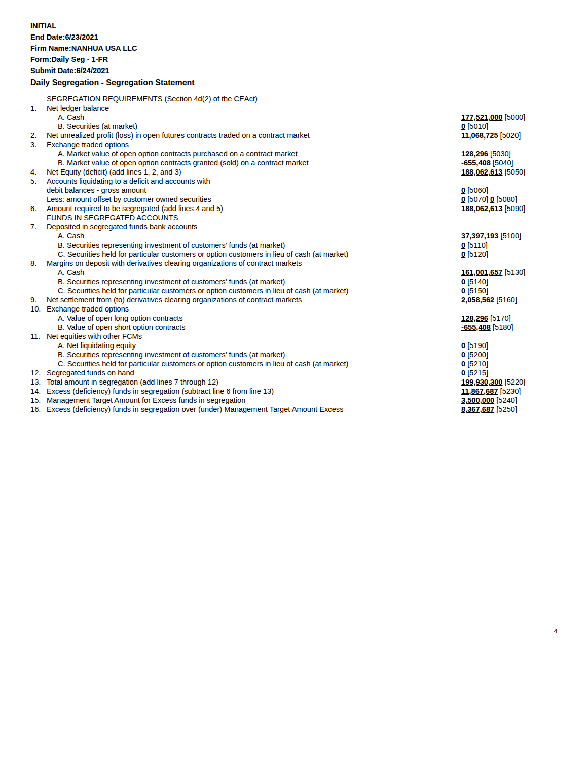INITIAL
End Date:6/23/2021
Firm Name:NANHUA USA LLC
Form:Daily Seg - 1-FR
Submit Date:6/24/2021
Daily Segregation - Segregation Statement
| | SEGREGATION REQUIREMENTS (Section 4d(2) of the CEAct) | |
| 1. | Net ledger balance | |
| | A. Cash | 177,521,000 [5000] |
| | B. Securities (at market) | 0 [5010] |
| 2. | Net unrealized profit (loss) in open futures contracts traded on a contract market | 11,068,725 [5020] |
| 3. | Exchange traded options | |
| | A. Market value of open option contracts purchased on a contract market | 128,296 [5030] |
| | B. Market value of open option contracts granted (sold) on a contract market | -655,408 [5040] |
| 4. | Net Equity (deficit) (add lines 1, 2, and 3) | 188,062,613 [5050] |
| 5. | Accounts liquidating to a deficit and accounts with | |
| | debit balances - gross amount | 0 [5060] |
| | Less: amount offset by customer owned securities | 0 [5070] 0 [5080] |
| 6. | Amount required to be segregated (add lines 4 and 5) | 188,062,613 [5090] |
| | FUNDS IN SEGREGATED ACCOUNTS | |
| 7. | Deposited in segregated funds bank accounts | |
| | A. Cash | 37,397,193 [5100] |
| | B. Securities representing investment of customers' funds (at market) | 0 [5110] |
| | C. Securities held for particular customers or option customers in lieu of cash (at market) | 0 [5120] |
| 8. | Margins on deposit with derivatives clearing organizations of contract markets | |
| | A. Cash | 161,001,657 [5130] |
| | B. Securities representing investment of customers' funds (at market) | 0 [5140] |
| | C. Securities held for particular customers or option customers in lieu of cash (at market) | 0 [5150] |
| 9. | Net settlement from (to) derivatives clearing organizations of contract markets | 2,058,562 [5160] |
| 10. | Exchange traded options | |
| | A. Value of open long option contracts | 128,296 [5170] |
| | B. Value of open short option contracts | -655,408 [5180] |
| 11. | Net equities with other FCMs | |
| | A. Net liquidating equity | 0 [5190] |
| | B. Securities representing investment of customers' funds (at market) | 0 [5200] |
| | C. Securities held for particular customers or option customers in lieu of cash (at market) | 0 [5210] |
| 12. | Segregated funds on hand | 0 [5215] |
| 13. | Total amount in segregation (add lines 7 through 12) | 199,930,300 [5220] |
| 14. | Excess (deficiency) funds in segregation (subtract line 6 from line 13) | 11,867,687 [5230] |
| 15. | Management Target Amount for Excess funds in segregation | 3,500,000 [5240] |
| 16. | Excess (deficiency) funds in segregation over (under) Management Target Amount Excess | 8,367,687 [5250] |
4